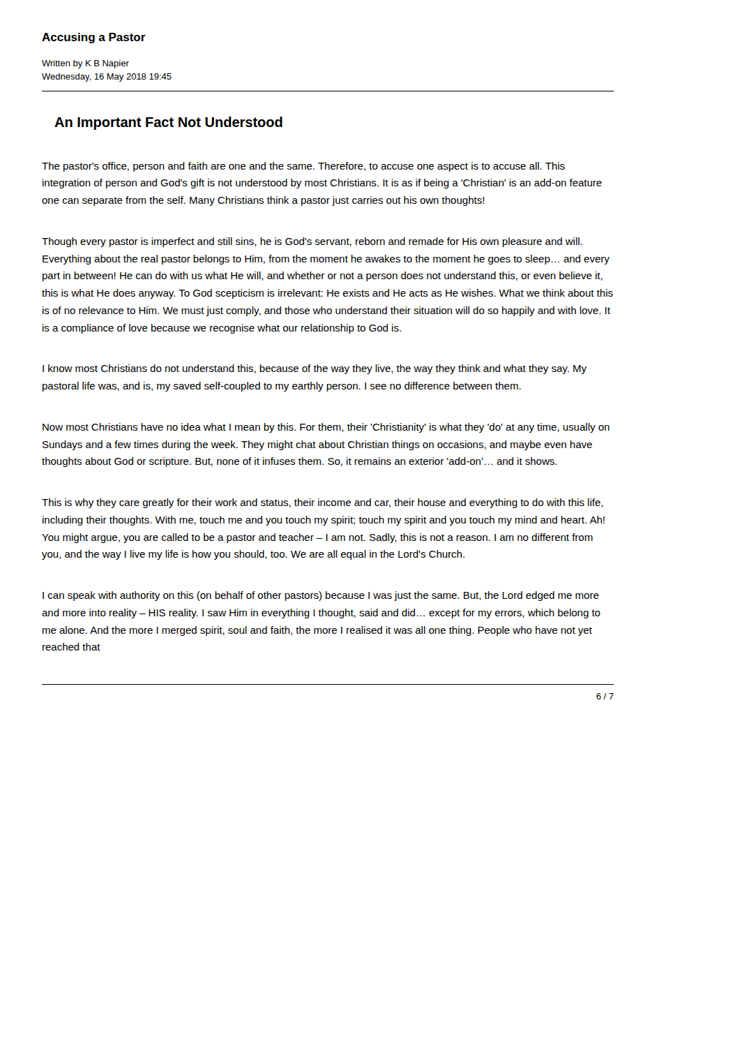Accusing a Pastor
Written by K B Napier
Wednesday, 16 May 2018 19:45
An Important Fact Not Understood
The pastor's office, person and faith are one and the same. Therefore, to accuse one aspect is to accuse all. This integration of person and God's gift is not understood by most Christians. It is as if being a 'Christian' is an add-on feature one can separate from the self. Many Christians think a pastor just carries out his own thoughts!
Though every pastor is imperfect and still sins, he is God's servant, reborn and remade for His own pleasure and will. Everything about the real pastor belongs to Him, from the moment he awakes to the moment he goes to sleep… and every part in between! He can do with us what He will, and whether or not a person does not understand this, or even believe it, this is what He does anyway. To God scepticism is irrelevant: He exists and He acts as He wishes. What we think about this is of no relevance to Him. We must just comply, and those who understand their situation will do so happily and with love. It is a compliance of love because we recognise what our relationship to God is.
I know most Christians do not understand this, because of the way they live, the way they think and what they say. My pastoral life was, and is, my saved self-coupled to my earthly person. I see no difference between them.
Now most Christians have no idea what I mean by this. For them, their 'Christianity' is what they 'do' at any time, usually on Sundays and a few times during the week. They might chat about Christian things on occasions, and maybe even have thoughts about God or scripture. But, none of it infuses them. So, it remains an exterior 'add-on'… and it shows.
This is why they care greatly for their work and status, their income and car, their house and everything to do with this life, including their thoughts. With me, touch me and you touch my spirit; touch my spirit and you touch my mind and heart. Ah! You might argue, you are called to be a pastor and teacher – I am not. Sadly, this is not a reason. I am no different from you, and the way I live my life is how you should, too. We are all equal in the Lord's Church.
I can speak with authority on this (on behalf of other pastors) because I was just the same. But, the Lord edged me more and more into reality – HIS reality. I saw Him in everything I thought, said and did… except for my errors, which belong to me alone. And the more I merged spirit, soul and faith, the more I realised it was all one thing. People who have not yet reached that
6 / 7